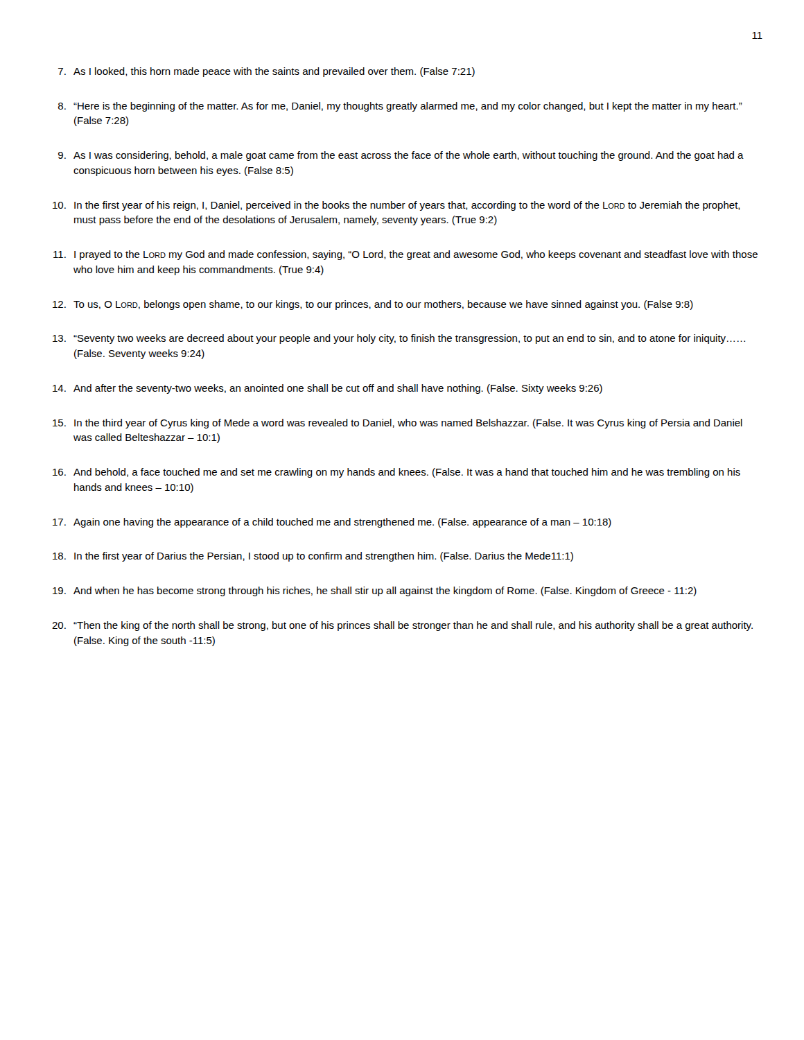11
As I looked, this horn made peace with the saints and prevailed over them. (False 7:21)
“Here is the beginning of the matter. As for me, Daniel, my thoughts greatly alarmed me, and my color changed, but I kept the matter in my heart.” (False 7:28)
As I was considering, behold, a male goat came from the east across the face of the whole earth, without touching the ground. And the goat had a conspicuous horn between his eyes. (False 8:5)
In the first year of his reign, I, Daniel, perceived in the books the number of years that, according to the word of the Lord to Jeremiah the prophet, must pass before the end of the desolations of Jerusalem, namely, seventy years. (True 9:2)
I prayed to the Lord my God and made confession, saying, “O Lord, the great and awesome God, who keeps covenant and steadfast love with those who love him and keep his commandments. (True 9:4)
To us, O Lord, belongs open shame, to our kings, to our princes, and to our mothers, because we have sinned against you. (False 9:8)
“Seventy two weeks are decreed about your people and your holy city, to finish the transgression, to put an end to sin, and to atone for iniquity……(False. Seventy weeks 9:24)
And after the seventy-two weeks, an anointed one shall be cut off and shall have nothing. (False. Sixty weeks 9:26)
In the third year of Cyrus king of Mede a word was revealed to Daniel, who was named Belshazzar. (False. It was Cyrus king of Persia and Daniel was called Belteshazzar – 10:1)
And behold, a face touched me and set me crawling on my hands and knees. (False. It was a hand that touched him and he was trembling on his hands and knees – 10:10)
Again one having the appearance of a child touched me and strengthened me. (False. appearance of a man – 10:18)
In the first year of Darius the Persian, I stood up to confirm and strengthen him. (False. Darius the Mede11:1)
And when he has become strong through his riches, he shall stir up all against the kingdom of Rome. (False. Kingdom of Greece - 11:2)
“Then the king of the north shall be strong, but one of his princes shall be stronger than he and shall rule, and his authority shall be a great authority. (False. King of the south -11:5)